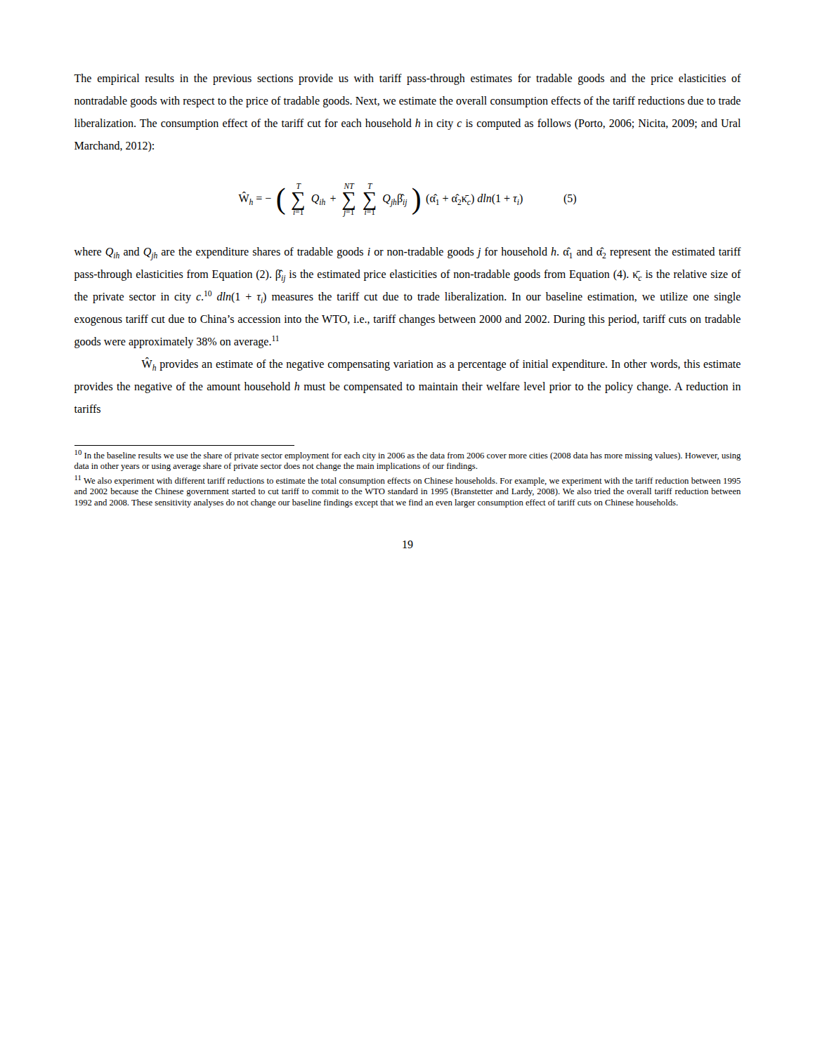The empirical results in the previous sections provide us with tariff pass-through estimates for tradable goods and the price elasticities of nontradable goods with respect to the price of tradable goods. Next, we estimate the overall consumption effects of the tariff reductions due to trade liberalization. The consumption effect of the tariff cut for each household h in city c is computed as follows (Porto, 2006; Nicita, 2009; and Ural Marchand, 2012):
Ŵh = − ( T ∑ i=1 Qih + NT ∑ j=1 T ∑ i=1 Qjhβ̂ij ) (α̂1 + α̂2κ̄c) dln(1 + τi) (5)
where Qih and Qjh are the expenditure shares of tradable goods i or non-tradable goods j for household h. α̂1 and α̂2 represent the estimated tariff pass-through elasticities from Equation (2). β̂ij is the estimated price elasticities of non-tradable goods from Equation (4). κ̄c is the relative size of the private sector in city c.10 dln(1 + τi) measures the tariff cut due to trade liberalization. In our baseline estimation, we utilize one single exogenous tariff cut due to China’s accession into the WTO, i.e., tariff changes between 2000 and 2002. During this period, tariff cuts on tradable goods were approximately 38% on average.11
Ŵh provides an estimate of the negative compensating variation as a percentage of initial expenditure. In other words, this estimate provides the negative of the amount household h must be compensated to maintain their welfare level prior to the policy change. A reduction in tariffs
10 In the baseline results we use the share of private sector employment for each city in 2006 as the data from 2006 cover more cities (2008 data has more missing values). However, using data in other years or using average share of private sector does not change the main implications of our findings.
11 We also experiment with different tariff reductions to estimate the total consumption effects on Chinese households. For example, we experiment with the tariff reduction between 1995 and 2002 because the Chinese government started to cut tariff to commit to the WTO standard in 1995 (Branstetter and Lardy, 2008). We also tried the overall tariff reduction between 1992 and 2008. These sensitivity analyses do not change our baseline findings except that we find an even larger consumption effect of tariff cuts on Chinese households.
19